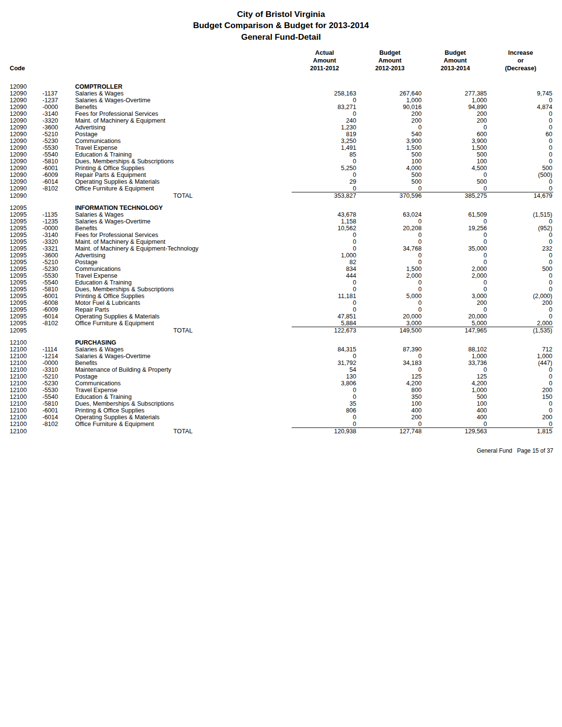City of Bristol Virginia Budget Comparison & Budget for 2013-2014 General Fund-Detail
| | | | Actual Amount | Budget Amount | Budget Amount | Increase or |
| --- | --- | --- | --- | --- | --- | --- |
| Code | | | 2011-2012 | 2012-2013 | 2013-2014 | (Decrease) |
| 12090 | | COMPTROLLER | | | | |
| 12090 | -1137 | Salaries & Wages | 258,163 | 267,640 | 277,385 | 9,745 |
| 12090 | -1237 | Salaries & Wages-Overtime | 0 | 1,000 | 1,000 | 0 |
| 12090 | -0000 | Benefits | 83,271 | 90,016 | 94,890 | 4,874 |
| 12090 | -3140 | Fees for Professional Services | 0 | 200 | 200 | 0 |
| 12090 | -3320 | Maint. of Machinery & Equipment | 240 | 200 | 200 | 0 |
| 12090 | -3600 | Advertising | 1,230 | 0 | 0 | 0 |
| 12090 | -5210 | Postage | 819 | 540 | 600 | 60 |
| 12090 | -5230 | Communications | 3,250 | 3,900 | 3,900 | 0 |
| 12090 | -5530 | Travel Expense | 1,491 | 1,500 | 1,500 | 0 |
| 12090 | -5540 | Education & Training | 85 | 500 | 500 | 0 |
| 12090 | -5810 | Dues, Memberships & Subscriptions | 0 | 100 | 100 | 0 |
| 12090 | -6001 | Printing & Office Supplies | 5,250 | 4,000 | 4,500 | 500 |
| 12090 | -6009 | Repair Parts & Equipment | 0 | 500 | 0 | (500) |
| 12090 | -6014 | Operating Supplies & Materials | 29 | 500 | 500 | 0 |
| 12090 | -8102 | Office Furniture & Equipment | 0 | 0 | 0 | 0 |
| 12090 | | TOTAL | 353,827 | 370,596 | 385,275 | 14,679 |
| 12095 | | INFORMATION TECHNOLOGY | | | | |
| 12095 | -1135 | Salaries & Wages | 43,678 | 63,024 | 61,509 | (1,515) |
| 12095 | -1235 | Salaries & Wages-Overtime | 1,158 | 0 | 0 | 0 |
| 12095 | -0000 | Benefits | 10,562 | 20,208 | 19,256 | (952) |
| 12095 | -3140 | Fees for Professional Services | 0 | 0 | 0 | 0 |
| 12095 | -3320 | Maint. of Machinery & Equipment | 0 | 0 | 0 | 0 |
| 12095 | -3321 | Maint. of Machinery & Equipment-Technology | 0 | 34,768 | 35,000 | 232 |
| 12095 | -3600 | Advertising | 1,000 | 0 | 0 | 0 |
| 12095 | -5210 | Postage | 82 | 0 | 0 | 0 |
| 12095 | -5230 | Communications | 834 | 1,500 | 2,000 | 500 |
| 12095 | -5530 | Travel Expense | 444 | 2,000 | 2,000 | 0 |
| 12095 | -5540 | Education & Training | 0 | 0 | 0 | 0 |
| 12095 | -5810 | Dues, Memberships & Subscriptions | 0 | 0 | 0 | 0 |
| 12095 | -6001 | Printing & Office Supplies | 11,181 | 5,000 | 3,000 | (2,000) |
| 12095 | -6008 | Motor Fuel & Lubricants | 0 | 0 | 200 | 200 |
| 12095 | -6009 | Repair Parts | 0 | 0 | 0 | 0 |
| 12095 | -6014 | Operating Supplies & Materials | 47,851 | 20,000 | 20,000 | 0 |
| 12095 | -8102 | Office Furniture & Equipment | 5,884 | 3,000 | 5,000 | 2,000 |
| 12095 | | TOTAL | 122,673 | 149,500 | 147,965 | (1,535) |
| 12100 | | PURCHASING | | | | |
| 12100 | -1114 | Salaries & Wages | 84,315 | 87,390 | 88,102 | 712 |
| 12100 | -1214 | Salaries & Wages-Overtime | 0 | 0 | 1,000 | 1,000 |
| 12100 | -0000 | Benefits | 31,792 | 34,183 | 33,736 | (447) |
| 12100 | -3310 | Maintenance of Building & Property | 54 | 0 | 0 | 0 |
| 12100 | -5210 | Postage | 130 | 125 | 125 | 0 |
| 12100 | -5230 | Communications | 3,806 | 4,200 | 4,200 | 0 |
| 12100 | -5530 | Travel Expense | 0 | 800 | 1,000 | 200 |
| 12100 | -5540 | Education & Training | 0 | 350 | 500 | 150 |
| 12100 | -5810 | Dues, Memberships & Subscriptions | 35 | 100 | 100 | 0 |
| 12100 | -6001 | Printing & Office Supplies | 806 | 400 | 400 | 0 |
| 12100 | -6014 | Operating Supplies & Materials | 0 | 200 | 400 | 200 |
| 12100 | -8102 | Office Furniture & Equipment | 0 | 0 | 0 | 0 |
| 12100 | | TOTAL | 120,938 | 127,748 | 129,563 | 1,815 |
General Fund Page 15 of 37